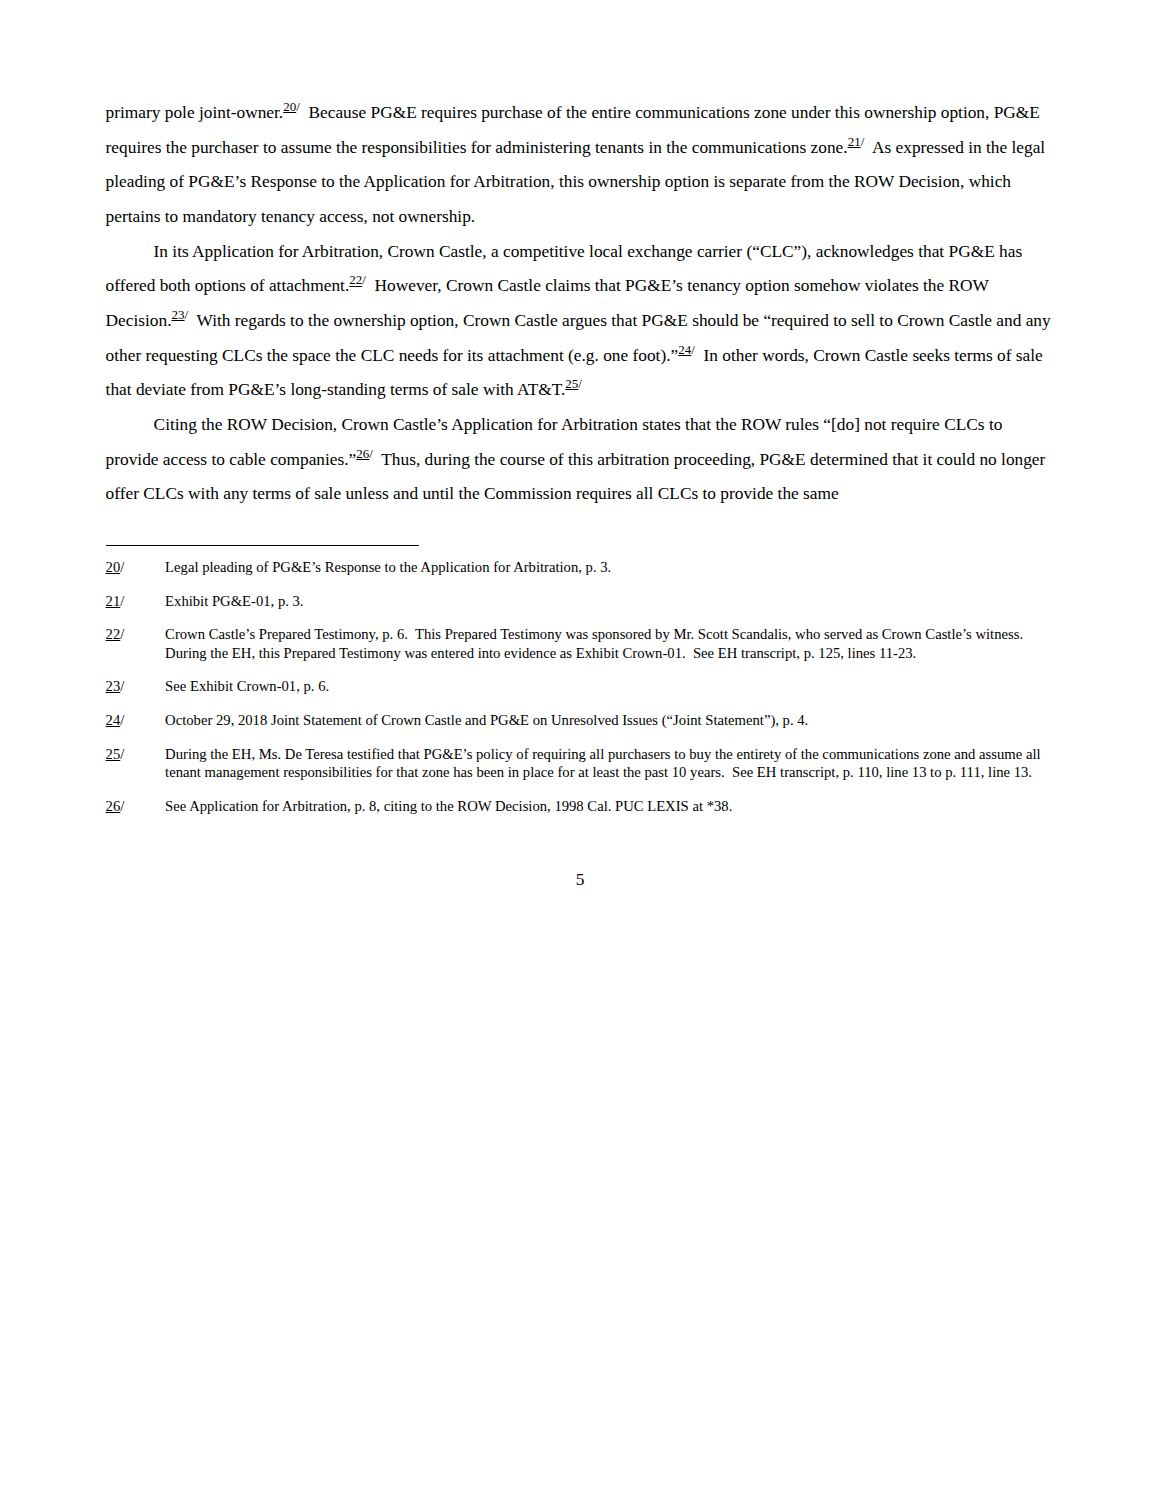primary pole joint-owner.20/ Because PG&E requires purchase of the entire communications zone under this ownership option, PG&E requires the purchaser to assume the responsibilities for administering tenants in the communications zone.21/ As expressed in the legal pleading of PG&E’s Response to the Application for Arbitration, this ownership option is separate from the ROW Decision, which pertains to mandatory tenancy access, not ownership.
In its Application for Arbitration, Crown Castle, a competitive local exchange carrier (“CLC”), acknowledges that PG&E has offered both options of attachment.22/ However, Crown Castle claims that PG&E’s tenancy option somehow violates the ROW Decision.23/ With regards to the ownership option, Crown Castle argues that PG&E should be “required to sell to Crown Castle and any other requesting CLCs the space the CLC needs for its attachment (e.g. one foot).”24/ In other words, Crown Castle seeks terms of sale that deviate from PG&E’s long-standing terms of sale with AT&T.25/
Citing the ROW Decision, Crown Castle’s Application for Arbitration states that the ROW rules “[do] not require CLCs to provide access to cable companies.”26/ Thus, during the course of this arbitration proceeding, PG&E determined that it could no longer offer CLCs with any terms of sale unless and until the Commission requires all CLCs to provide the same
20/
Legal pleading of PG&E’s Response to the Application for Arbitration, p. 3.
21/
Exhibit PG&E-01, p. 3.
22/
Crown Castle’s Prepared Testimony, p. 6. This Prepared Testimony was sponsored by Mr. Scott Scandalis, who served as Crown Castle’s witness. During the EH, this Prepared Testimony was entered into evidence as Exhibit Crown-01. See EH transcript, p. 125, lines 11-23.
23/
See Exhibit Crown-01, p. 6.
24/
October 29, 2018 Joint Statement of Crown Castle and PG&E on Unresolved Issues (“Joint Statement”), p. 4.
25/
During the EH, Ms. De Teresa testified that PG&E’s policy of requiring all purchasers to buy the entirety of the communications zone and assume all tenant management responsibilities for that zone has been in place for at least the past 10 years. See EH transcript, p. 110, line 13 to p. 111, line 13.
26/
See Application for Arbitration, p. 8, citing to the ROW Decision, 1998 Cal. PUC LEXIS at *38.
5